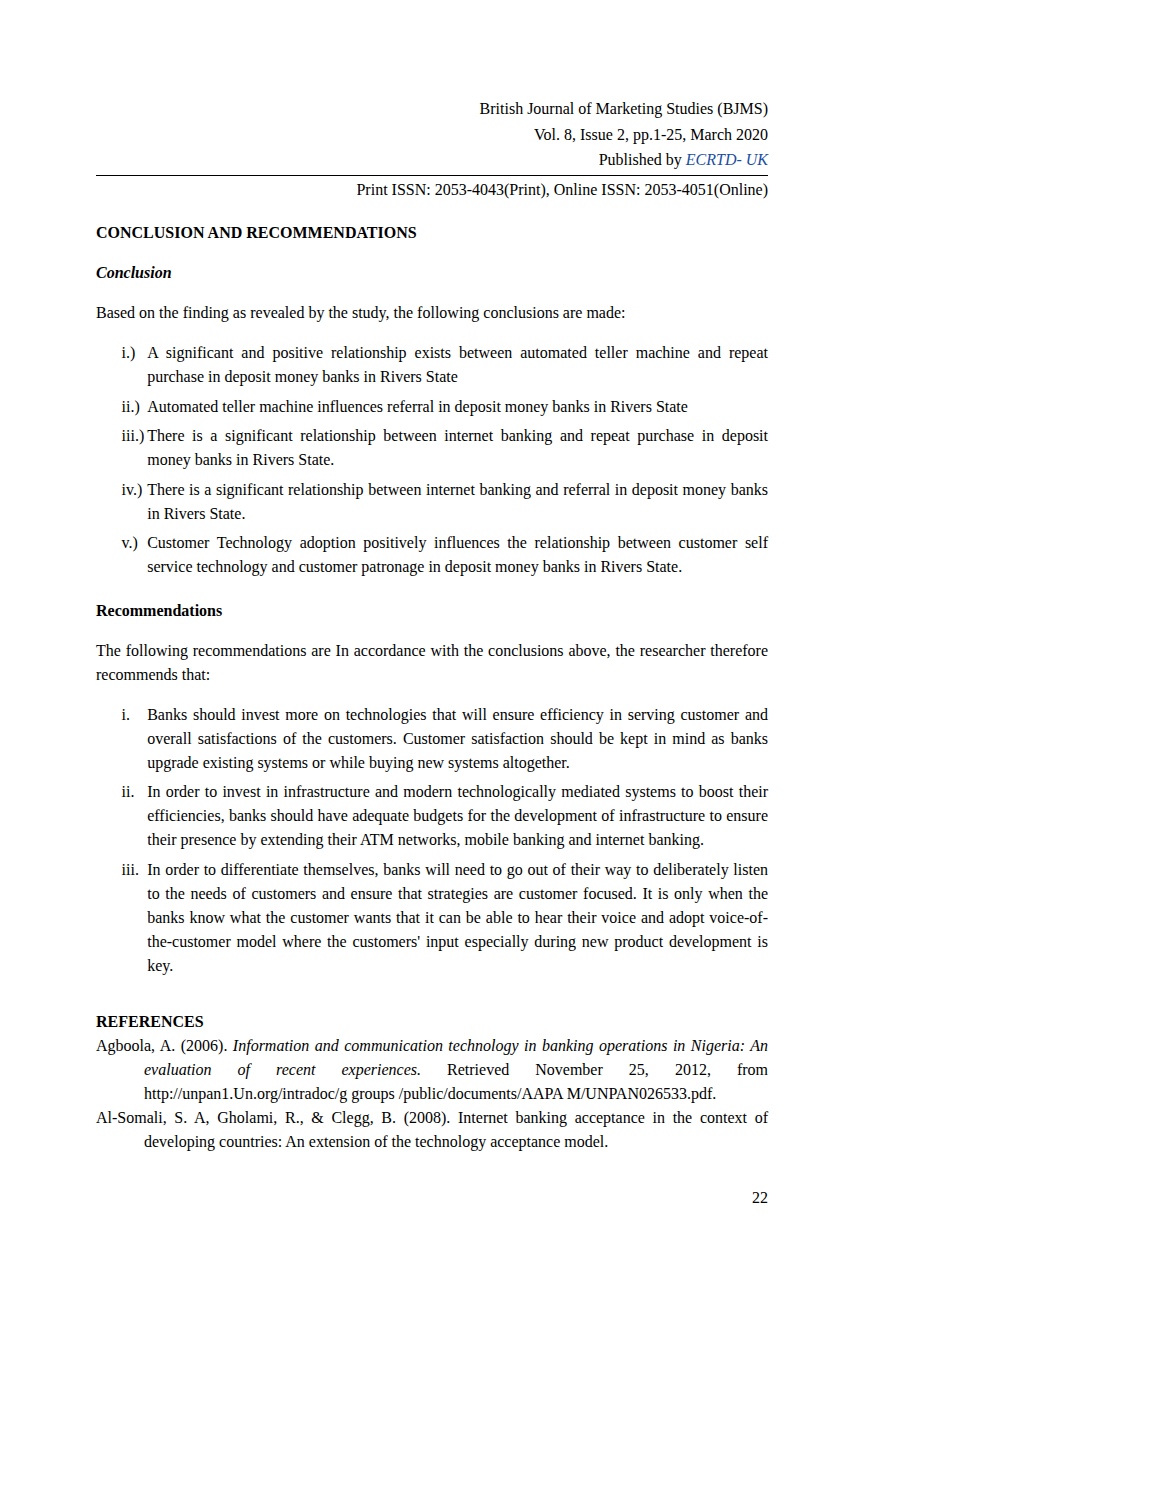British Journal of Marketing Studies (BJMS)
Vol. 8, Issue 2, pp.1-25, March 2020
Published by ECRTD- UK
Print ISSN: 2053-4043(Print), Online ISSN: 2053-4051(Online)
CONCLUSION AND RECOMMENDATIONS
Conclusion
Based on the finding as revealed by the study, the following conclusions are made:
i.) A significant and positive relationship exists between automated teller machine and repeat purchase in deposit money banks in Rivers State
ii.) Automated teller machine influences referral in deposit money banks in Rivers State
iii.) There is a significant relationship between internet banking and repeat purchase in deposit money banks in Rivers State.
iv.) There is a significant relationship between internet banking and referral in deposit money banks in Rivers State.
v.) Customer Technology adoption positively influences the relationship between customer self service technology and customer patronage in deposit money banks in Rivers State.
Recommendations
The following recommendations are In accordance with the conclusions above, the researcher therefore recommends that:
i. Banks should invest more on technologies that will ensure efficiency in serving customer and overall satisfactions of the customers. Customer satisfaction should be kept in mind as banks upgrade existing systems or while buying new systems altogether.
ii. In order to invest in infrastructure and modern technologically mediated systems to boost their efficiencies, banks should have adequate budgets for the development of infrastructure to ensure their presence by extending their ATM networks, mobile banking and internet banking.
iii. In order to differentiate themselves, banks will need to go out of their way to deliberately listen to the needs of customers and ensure that strategies are customer focused. It is only when the banks know what the customer wants that it can be able to hear their voice and adopt voice-of-the-customer model where the customers' input especially during new product development is key.
REFERENCES
Agboola, A. (2006). Information and communication technology in banking operations in Nigeria: An evaluation of recent experiences. Retrieved November 25, 2012, from http://unpan1.Un.org/intradoc/g groups /public/documents/AAPA M/UNPAN026533.pdf.
Al-Somali, S. A, Gholami, R., & Clegg, B. (2008). Internet banking acceptance in the context of developing countries: An extension of the technology acceptance model.
22